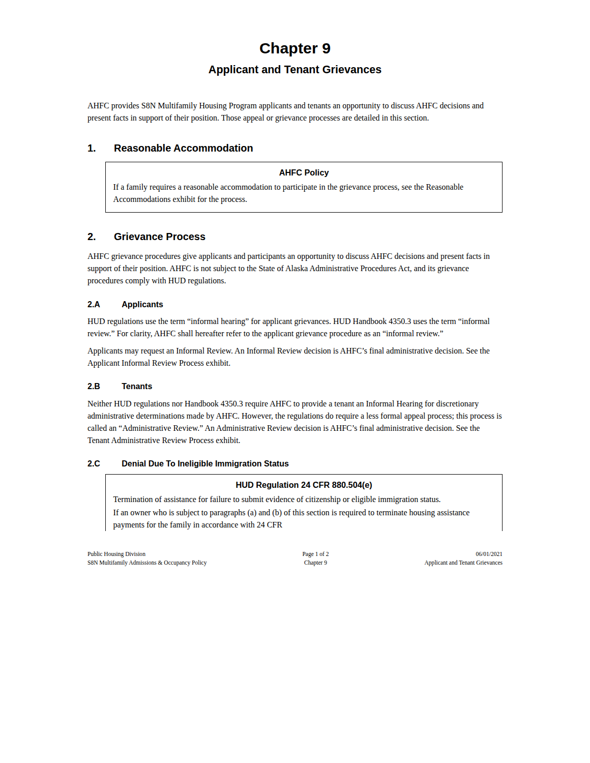Chapter 9
Applicant and Tenant Grievances
AHFC provides S8N Multifamily Housing Program applicants and tenants an opportunity to discuss AHFC decisions and present facts in support of their position. Those appeal or grievance processes are detailed in this section.
1. Reasonable Accommodation
AHFC Policy
If a family requires a reasonable accommodation to participate in the grievance process, see the Reasonable Accommodations exhibit for the process.
2. Grievance Process
AHFC grievance procedures give applicants and participants an opportunity to discuss AHFC decisions and present facts in support of their position. AHFC is not subject to the State of Alaska Administrative Procedures Act, and its grievance procedures comply with HUD regulations.
2.AApplicants
HUD regulations use the term “informal hearing” for applicant grievances. HUD Handbook 4350.3 uses the term “informal review.” For clarity, AHFC shall hereafter refer to the applicant grievance procedure as an “informal review.”
Applicants may request an Informal Review. An Informal Review decision is AHFC’s final administrative decision. See the Applicant Informal Review Process exhibit.
2.BTenants
Neither HUD regulations nor Handbook 4350.3 require AHFC to provide a tenant an Informal Hearing for discretionary administrative determinations made by AHFC. However, the regulations do require a less formal appeal process; this process is called an “Administrative Review.” An Administrative Review decision is AHFC’s final administrative decision. See the Tenant Administrative Review Process exhibit.
2.CDenial Due To Ineligible Immigration Status
HUD Regulation 24 CFR 880.504(e)
Termination of assistance for failure to submit evidence of citizenship or eligible immigration status.
If an owner who is subject to paragraphs (a) and (b) of this section is required to terminate housing assistance payments for the family in accordance with 24 CFR
Public Housing Division S8N Multifamily Admissions & Occupancy Policy
Page 1 of 2 Chapter 9
06/01/2021 Applicant and Tenant Grievances